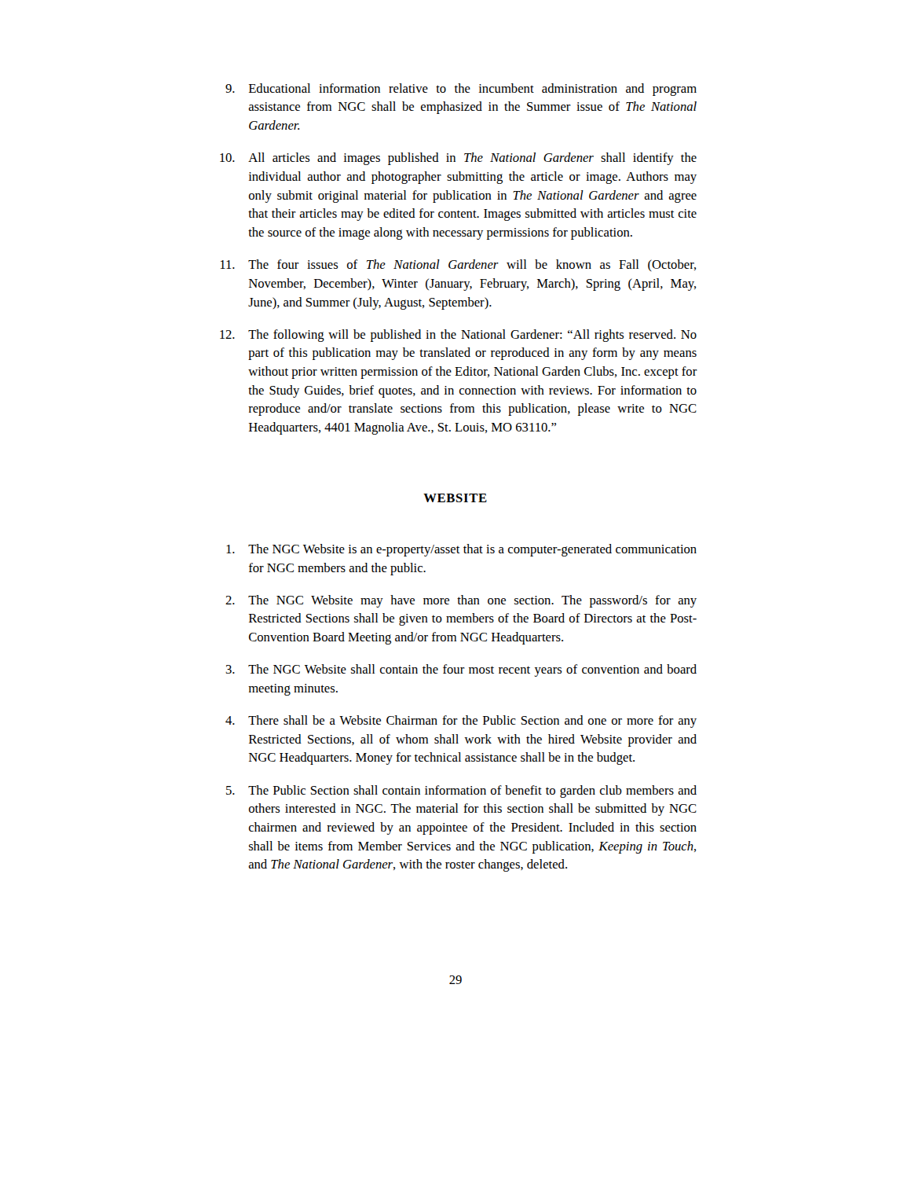9. Educational information relative to the incumbent administration and program assistance from NGC shall be emphasized in the Summer issue of The National Gardener.
10. All articles and images published in The National Gardener shall identify the individual author and photographer submitting the article or image. Authors may only submit original material for publication in The National Gardener and agree that their articles may be edited for content. Images submitted with articles must cite the source of the image along with necessary permissions for publication.
11. The four issues of The National Gardener will be known as Fall (October, November, December), Winter (January, February, March), Spring (April, May, June), and Summer (July, August, September).
12. The following will be published in the National Gardener: “All rights reserved. No part of this publication may be translated or reproduced in any form by any means without prior written permission of the Editor, National Garden Clubs, Inc. except for the Study Guides, brief quotes, and in connection with reviews. For information to reproduce and/or translate sections from this publication, please write to NGC Headquarters, 4401 Magnolia Ave., St. Louis, MO 63110.”
WEBSITE
1. The NGC Website is an e-property/asset that is a computer-generated communication for NGC members and the public.
2. The NGC Website may have more than one section. The password/s for any Restricted Sections shall be given to members of the Board of Directors at the Post-Convention Board Meeting and/or from NGC Headquarters.
3. The NGC Website shall contain the four most recent years of convention and board meeting minutes.
4. There shall be a Website Chairman for the Public Section and one or more for any Restricted Sections, all of whom shall work with the hired Website provider and NGC Headquarters. Money for technical assistance shall be in the budget.
5. The Public Section shall contain information of benefit to garden club members and others interested in NGC. The material for this section shall be submitted by NGC chairmen and reviewed by an appointee of the President. Included in this section shall be items from Member Services and the NGC publication, Keeping in Touch, and The National Gardener, with the roster changes, deleted.
29